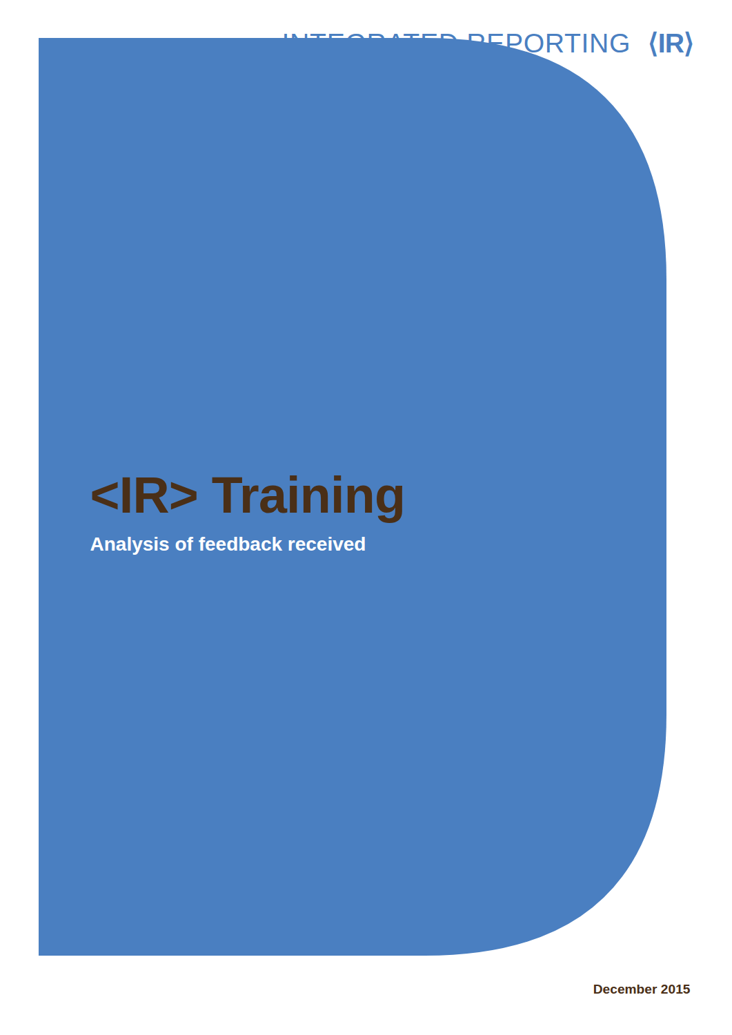INTEGRATED REPORTING ⟨IR⟩
<IR> Training
Analysis of feedback received
December 2015